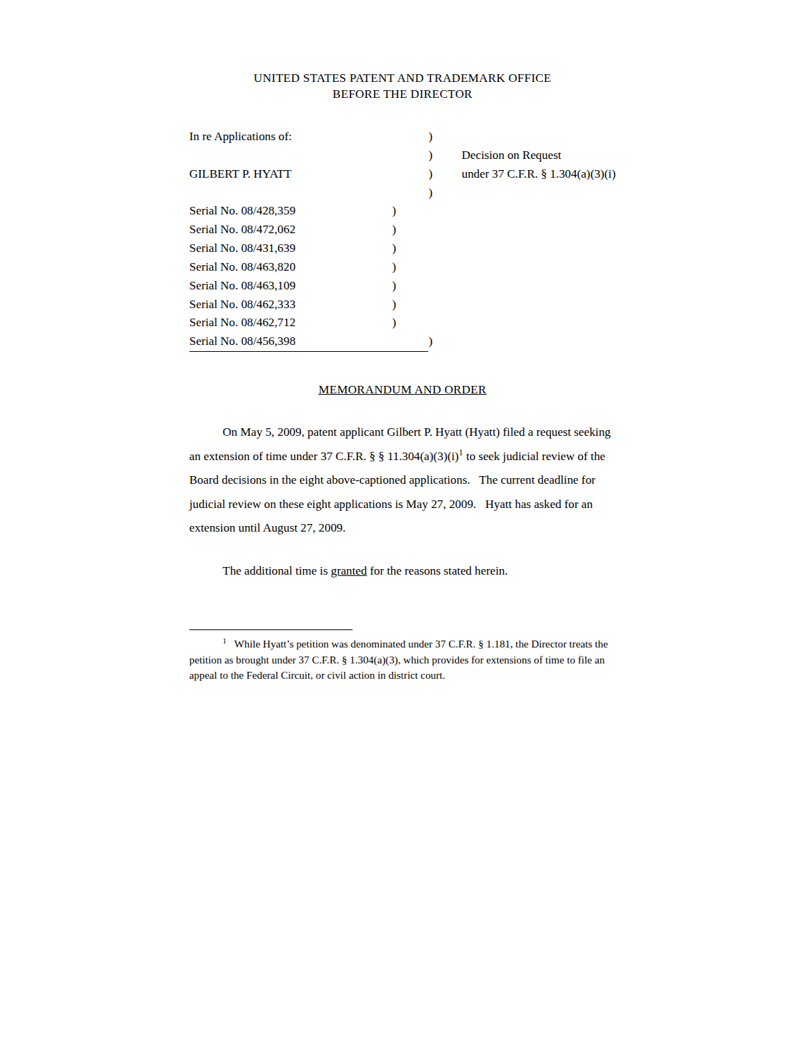UNITED STATES PATENT AND TRADEMARK OFFICE
BEFORE THE DIRECTOR
| In re Applications of: | | ) | |
| | | ) | Decision on Request |
| GILBERT P. HYATT | | ) | under 37 C.F.R. § 1.304(a)(3)(i) |
| | | ) | |
| Serial No. 08/428,359 | ) | | |
| Serial No. 08/472,062 | ) | | |
| Serial No. 08/431,639 | ) | | |
| Serial No. 08/463,820 | ) | | |
| Serial No. 08/463,109 | ) | | |
| Serial No. 08/462,333 | ) | | |
| Serial No. 08/462,712 | ) | | |
| Serial No. 08/456,398 | | ) | |
MEMORANDUM AND ORDER
On May 5, 2009, patent applicant Gilbert P. Hyatt (Hyatt) filed a request seeking an extension of time under 37 C.F.R. § § 11.304(a)(3)(i)1 to seek judicial review of the Board decisions in the eight above-captioned applications. The current deadline for judicial review on these eight applications is May 27, 2009. Hyatt has asked for an extension until August 27, 2009.
The additional time is granted for the reasons stated herein.
1 While Hyatt’s petition was denominated under 37 C.F.R. § 1.181, the Director treats the petition as brought under 37 C.F.R. § 1.304(a)(3), which provides for extensions of time to file an appeal to the Federal Circuit, or civil action in district court.